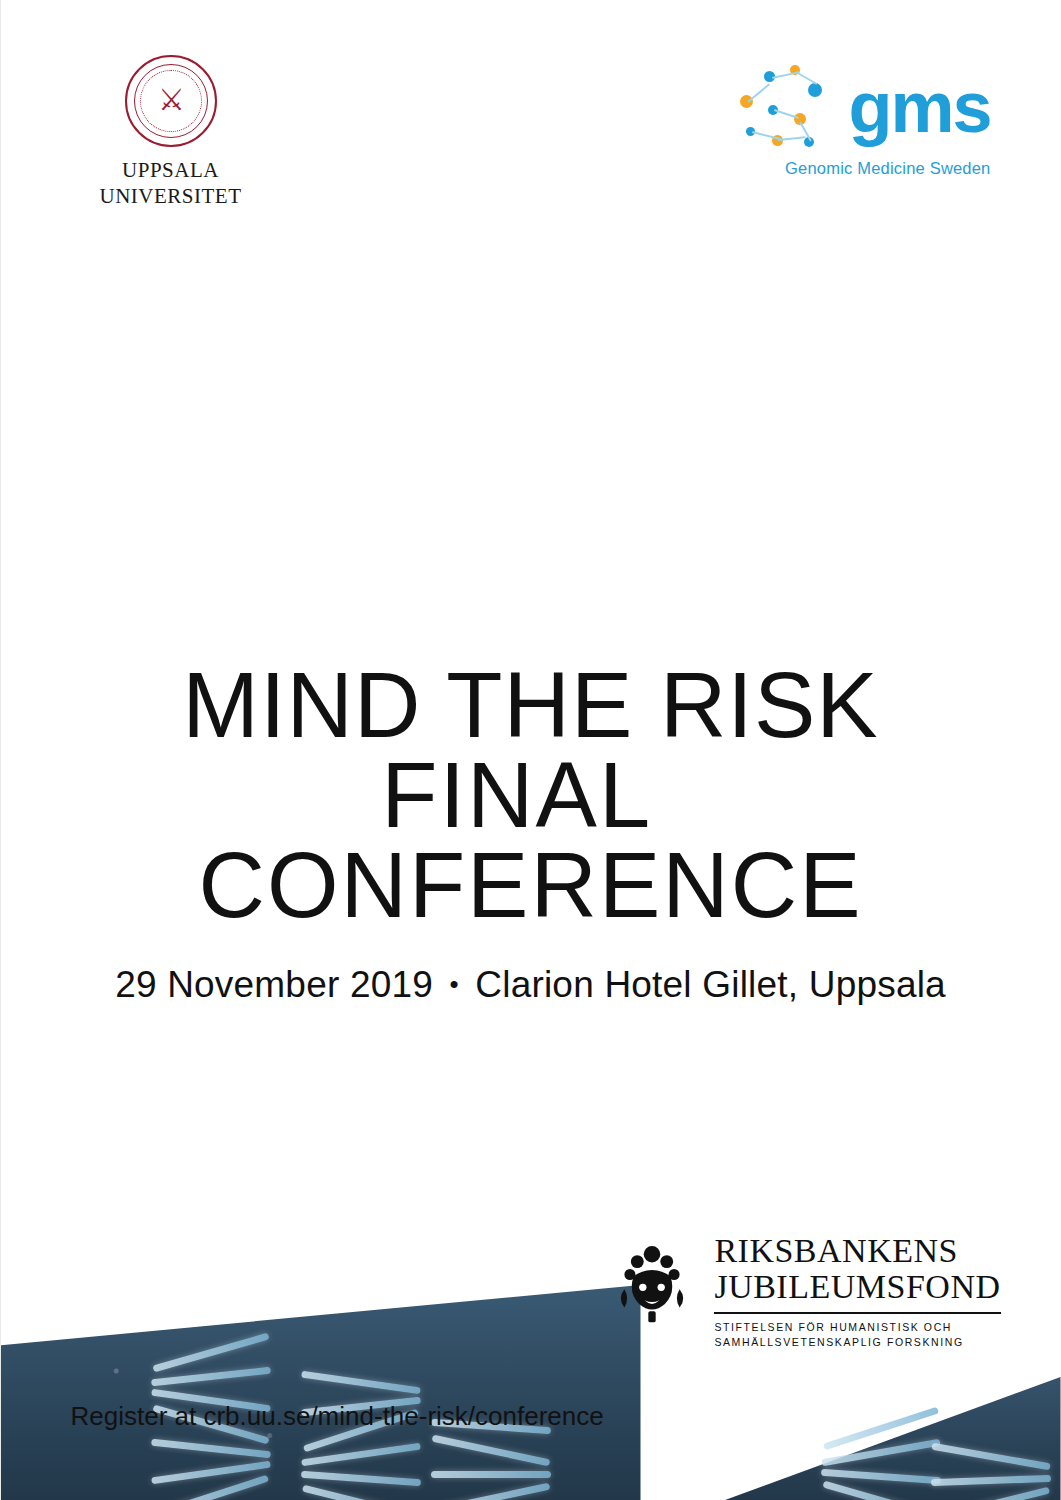⚔
UPPSALA
UNIVERSITET
gms
Genomic Medicine Sweden
MIND THE RISK FINAL CONFERENCE
29 November 2019 • Clarion Hotel Gillet, Uppsala
RIKSBANKENS JUBILEUMSFOND
STIFTELSEN FÖR HUMANISTISK OCH SAMHÄLLSVETENSKAPLIG FORSKNING
Register at crb.uu.se/mind-the-risk/conference